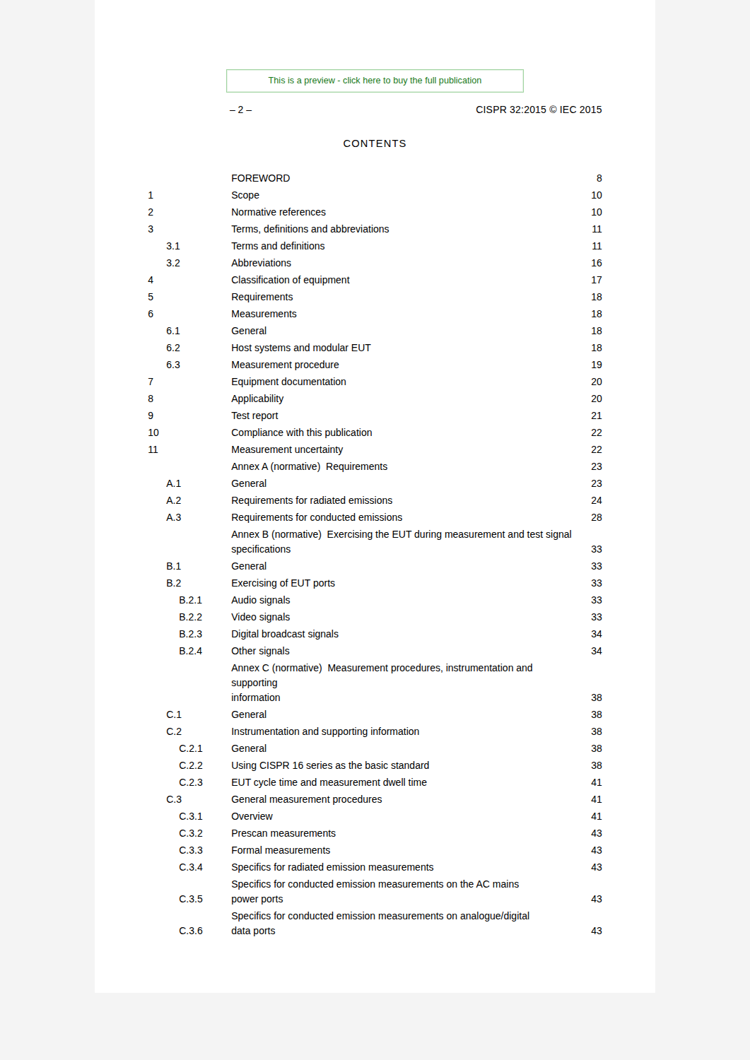This is a preview - click here to buy the full publication
– 2 – CISPR 32:2015 © IEC 2015
CONTENTS
| | FOREWORD | 8 |
| 1 | Scope | 10 |
| 2 | Normative references | 10 |
| 3 | Terms, definitions and abbreviations | 11 |
| 3.1 | Terms and definitions | 11 |
| 3.2 | Abbreviations | 16 |
| 4 | Classification of equipment | 17 |
| 5 | Requirements | 18 |
| 6 | Measurements | 18 |
| 6.1 | General | 18 |
| 6.2 | Host systems and modular EUT | 18 |
| 6.3 | Measurement procedure | 19 |
| 7 | Equipment documentation | 20 |
| 8 | Applicability | 20 |
| 9 | Test report | 21 |
| 10 | Compliance with this publication | 22 |
| 11 | Measurement uncertainty | 22 |
| | Annex A (normative) Requirements | 23 |
| A.1 | General | 23 |
| A.2 | Requirements for radiated emissions | 24 |
| A.3 | Requirements for conducted emissions | 28 |
| | Annex B (normative) Exercising the EUT during measurement and test signal specifications | 33 |
| B.1 | General | 33 |
| B.2 | Exercising of EUT ports | 33 |
| B.2.1 | Audio signals | 33 |
| B.2.2 | Video signals | 33 |
| B.2.3 | Digital broadcast signals | 34 |
| B.2.4 | Other signals | 34 |
| | Annex C (normative) Measurement procedures, instrumentation and supporting information | 38 |
| C.1 | General | 38 |
| C.2 | Instrumentation and supporting information | 38 |
| C.2.1 | General | 38 |
| C.2.2 | Using CISPR 16 series as the basic standard | 38 |
| C.2.3 | EUT cycle time and measurement dwell time | 41 |
| C.3 | General measurement procedures | 41 |
| C.3.1 | Overview | 41 |
| C.3.2 | Prescan measurements | 43 |
| C.3.3 | Formal measurements | 43 |
| C.3.4 | Specifics for radiated emission measurements | 43 |
| C.3.5 | Specifics for conducted emission measurements on the AC mains power ports | 43 |
| C.3.6 | Specifics for conducted emission measurements on analogue/digital data ports | 43 |